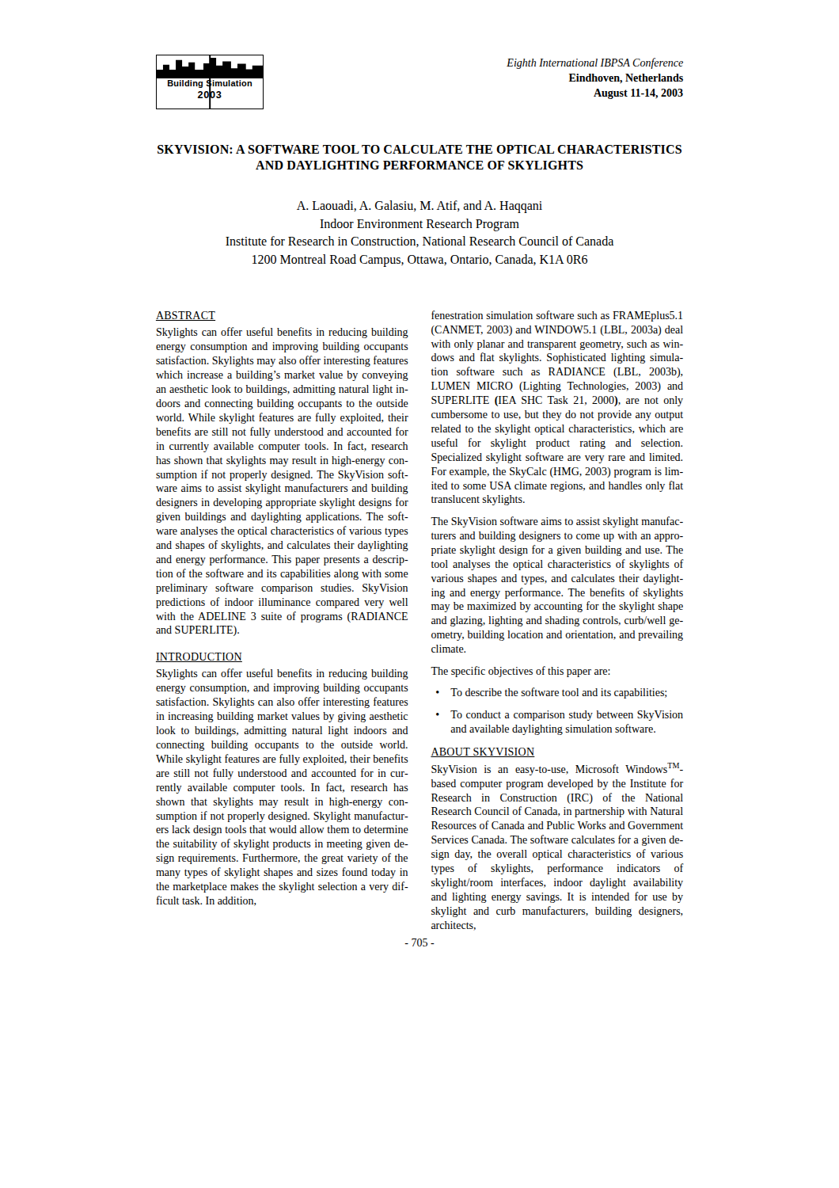Building Simulation 2003
Eighth International IBPSA Conference
Eindhoven, Netherlands
August 11-14, 2003
SkyVision: A Software Tool to Calculate the Optical Characteristics and Daylighting Performance of Skylights
A. Laouadi, A. Galasiu, M. Atif, and A. Haqqani
Indoor Environment Research Program
Institute for Research in Construction, National Research Council of Canada
1200 Montreal Road Campus, Ottawa, Ontario, Canada, K1A 0R6
ABSTRACT
Skylights can offer useful benefits in reducing building energy consumption and improving building occupants satisfaction. Skylights may also offer interesting features which increase a building’s market value by conveying an aesthetic look to buildings, admitting natural light indoors and connecting building occupants to the outside world. While skylight features are fully exploited, their benefits are still not fully understood and accounted for in currently available computer tools. In fact, research has shown that skylights may result in high-energy consumption if not properly designed. The SkyVision software aims to assist skylight manufacturers and building designers in developing appropriate skylight designs for given buildings and daylighting applications. The software analyses the optical characteristics of various types and shapes of skylights, and calculates their daylighting and energy performance. This paper presents a description of the software and its capabilities along with some preliminary software comparison studies. SkyVision predictions of indoor illuminance compared very well with the ADELINE 3 suite of programs (RADIANCE and SUPERLITE).
INTRODUCTION
Skylights can offer useful benefits in reducing building energy consumption, and improving building occupants satisfaction. Skylights can also offer interesting features in increasing building market values by giving aesthetic look to buildings, admitting natural light indoors and connecting building occupants to the outside world. While skylight features are fully exploited, their benefits are still not fully understood and accounted for in currently available computer tools. In fact, research has shown that skylights may result in high-energy consumption if not properly designed. Skylight manufacturers lack design tools that would allow them to determine the suitability of skylight products in meeting given design requirements. Furthermore, the great variety of the many types of skylight shapes and sizes found today in the marketplace makes the skylight selection a very difficult task. In addition,
fenestration simulation software such as FRAMEplus5.1 (CANMET, 2003) and WINDOW5.1 (LBL, 2003a) deal with only planar and transparent geometry, such as windows and flat skylights. Sophisticated lighting simulation software such as RADIANCE (LBL, 2003b), LUMEN MICRO (Lighting Technologies, 2003) and SUPERLITE (IEA SHC Task 21, 2000), are not only cumbersome to use, but they do not provide any output related to the skylight optical characteristics, which are useful for skylight product rating and selection. Specialized skylight software are very rare and limited. For example, the SkyCalc (HMG, 2003) program is limited to some USA climate regions, and handles only flat translucent skylights.
The SkyVision software aims to assist skylight manufacturers and building designers to come up with an appropriate skylight design for a given building and use. The tool analyses the optical characteristics of skylights of various shapes and types, and calculates their daylighting and energy performance. The benefits of skylights may be maximized by accounting for the skylight shape and glazing, lighting and shading controls, curb/well geometry, building location and orientation, and prevailing climate.
The specific objectives of this paper are:
To describe the software tool and its capabilities;
To conduct a comparison study between SkyVision and available daylighting simulation software.
ABOUT SKYVISION
SkyVision is an easy-to-use, Microsoft WindowsTM-based computer program developed by the Institute for Research in Construction (IRC) of the National Research Council of Canada, in partnership with Natural Resources of Canada and Public Works and Government Services Canada. The software calculates for a given design day, the overall optical characteristics of various types of skylights, performance indicators of skylight/room interfaces, indoor daylight availability and lighting energy savings. It is intended for use by skylight and curb manufacturers, building designers, architects,
- 705 -